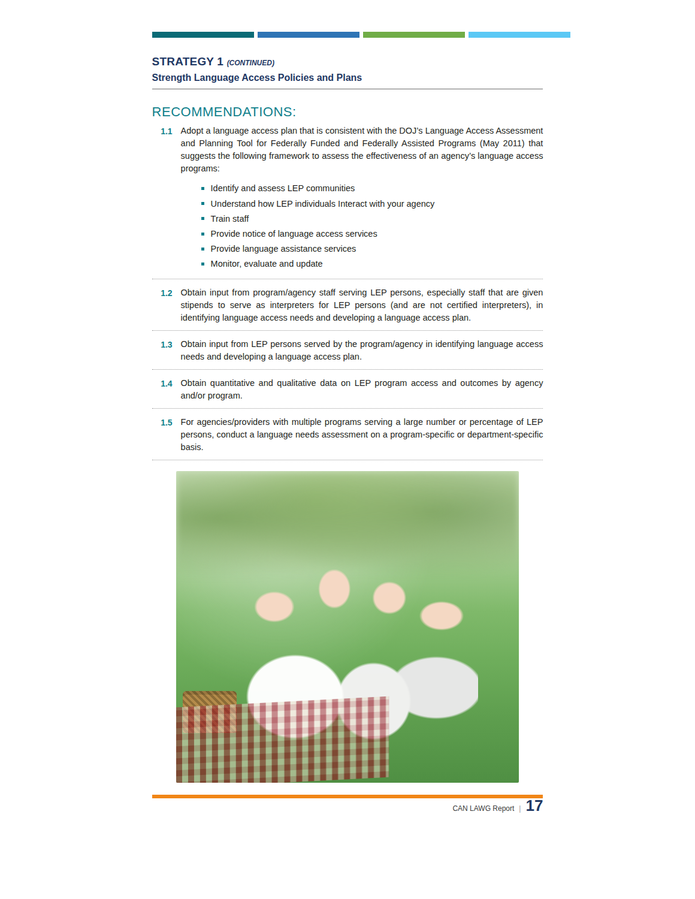STRATEGY 1 (CONTINUED)
Strength Language Access Policies and Plans
RECOMMENDATIONS:
1.1
Adopt a language access plan that is consistent with the DOJ’s Language Access Assessment and Planning Tool for Federally Funded and Federally Assisted Programs (May 2011) that suggests the following framework to assess the effectiveness of an agency’s language access programs:
Identify and assess LEP communities
Understand how LEP individuals Interact with your agency
Train staff
Provide notice of language access services
Provide language assistance services
Monitor, evaluate and update
1.2
Obtain input from program/agency staff serving LEP persons, especially staff that are given stipends to serve as interpreters for LEP persons (and are not certified interpreters), in identifying language access needs and developing a language access plan.
1.3
Obtain input from LEP persons served by the program/agency in identifying language access needs and developing a language access plan.
1.4
Obtain quantitative and qualitative data on LEP program access and outcomes by agency and/or program.
1.5
For agencies/providers with multiple programs serving a large number or percentage of LEP persons, conduct a language needs assessment on a program-specific or department-specific basis.
CAN LAWG Report | 17